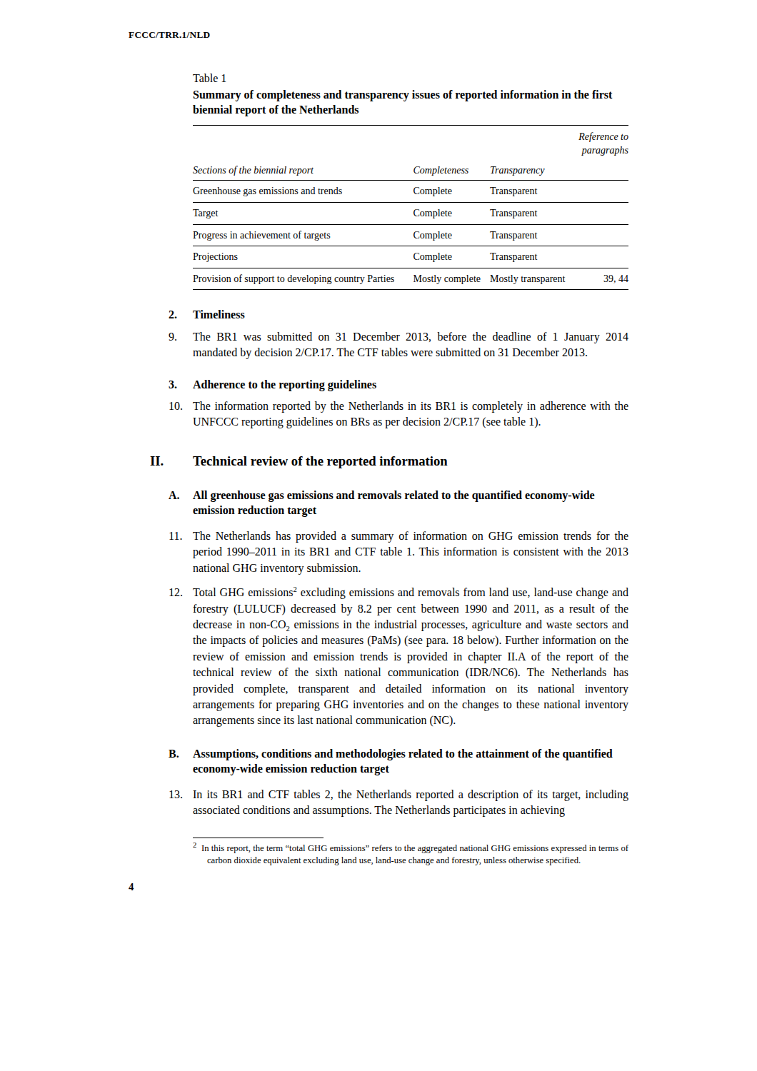FCCC/TRR.1/NLD
Table 1
Summary of completeness and transparency issues of reported information in the first biennial report of the Netherlands
| | Reference to paragraphs |
| --- | --- |
| Sections of the biennial report | Completeness | Transparency | |
| Greenhouse gas emissions and trends | Complete | Transparent | |
| Target | Complete | Transparent | |
| Progress in achievement of targets | Complete | Transparent | |
| Projections | Complete | Transparent | |
| Provision of support to developing country Parties | Mostly complete | Mostly transparent | 39, 44 |
2. Timeliness
9. The BR1 was submitted on 31 December 2013, before the deadline of 1 January 2014 mandated by decision 2/CP.17. The CTF tables were submitted on 31 December 2013.
3. Adherence to the reporting guidelines
10. The information reported by the Netherlands in its BR1 is completely in adherence with the UNFCCC reporting guidelines on BRs as per decision 2/CP.17 (see table 1).
II. Technical review of the reported information
A. All greenhouse gas emissions and removals related to the quantified economy-wide emission reduction target
11. The Netherlands has provided a summary of information on GHG emission trends for the period 1990–2011 in its BR1 and CTF table 1. This information is consistent with the 2013 national GHG inventory submission.
12. Total GHG emissions2 excluding emissions and removals from land use, land-use change and forestry (LULUCF) decreased by 8.2 per cent between 1990 and 2011, as a result of the decrease in non-CO2 emissions in the industrial processes, agriculture and waste sectors and the impacts of policies and measures (PaMs) (see para. 18 below). Further information on the review of emission and emission trends is provided in chapter II.A of the report of the technical review of the sixth national communication (IDR/NC6). The Netherlands has provided complete, transparent and detailed information on its national inventory arrangements for preparing GHG inventories and on the changes to these national inventory arrangements since its last national communication (NC).
B. Assumptions, conditions and methodologies related to the attainment of the quantified economy-wide emission reduction target
13. In its BR1 and CTF tables 2, the Netherlands reported a description of its target, including associated conditions and assumptions. The Netherlands participates in achieving
2 In this report, the term “total GHG emissions” refers to the aggregated national GHG emissions expressed in terms of carbon dioxide equivalent excluding land use, land-use change and forestry, unless otherwise specified.
4